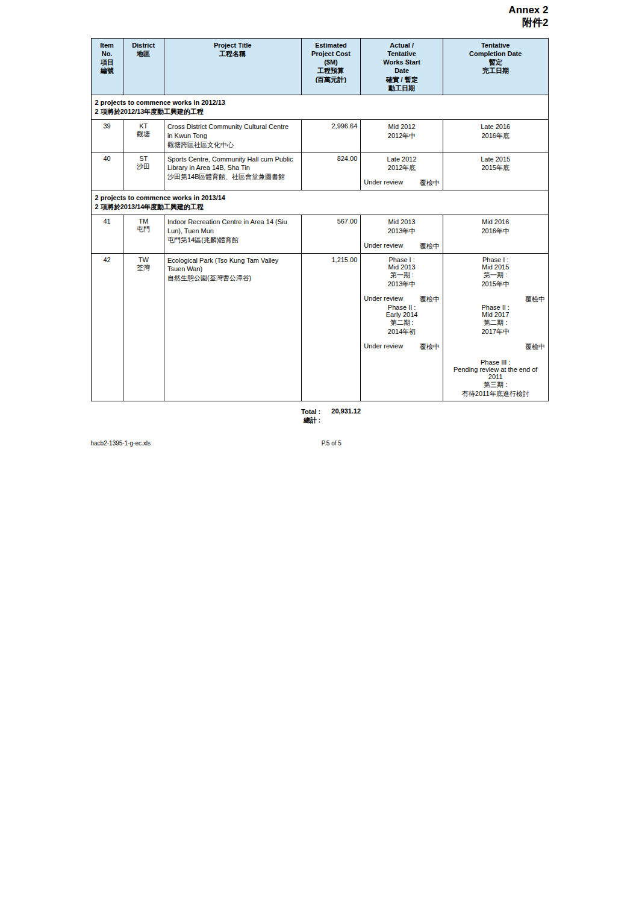Annex 2
附件2
| Item No. 項目 編號 | District 地區 | Project Title 工程名稱 | Estimated Project Cost ($M) 工程預算 (百萬元計) | Actual / Tentative Works Start Date 確實 / 暫定 動工日期 | Tentative Completion Date 暫定 完工日期 |
| --- | --- | --- | --- | --- | --- |
| 2 projects to commence works in 2012/13 2 項將於 2012/13 年度動工興建的工程 |
| 39 | KT 觀塘 | Cross District Community Cultural Centre in Kwun Tong 觀塘跨區社區文化中心 | 2,996.64 | Mid 2012 2012年中 | Late 2016 2016年底 |
| 40 | ST 沙田 | Sports Centre, Community Hall cum Public Library in Area 14B, Sha Tin 沙田第14B區體育館、社區會堂兼圖書館 | 824.00 | Late 2012 2012年底 Under review 覆檢中 | Late 2015 2015年底 |
| 2 projects to commence works in 2013/14 2 項將於 2013/14 年度動工興建的工程 |
| 41 | TM 屯門 | Indoor Recreation Centre in Area 14 (Siu Lun), Tuen Mun 屯門第14區(兆麟)體育館 | 567.00 | Mid 2013 2013年中 Under review 覆檢中 | Mid 2016 2016年中 |
| 42 | TW 荃灣 | Ecological Park (Tso Kung Tam Valley Tsuen Wan) 自然生態公園(荃灣曹公潭谷) | 1,215.00 | Phase I : Mid 2013 第一期 : 2013年中 Under review 覆檢中 Phase II : Early 2014 第二期 : 2014年初 Under review 覆檢中 | Phase I : Mid 2015 第一期 : 2015年中 覆檢中 Phase II : Mid 2017 第二期 : 2017年中 覆檢中 Phase III : Pending review at the end of 2011 第三期 : 有待2011年底進行檢討 |
Total :
總計 :
20,931.12
hacb2-1395-1-g-ec.xls
P.5 of 5